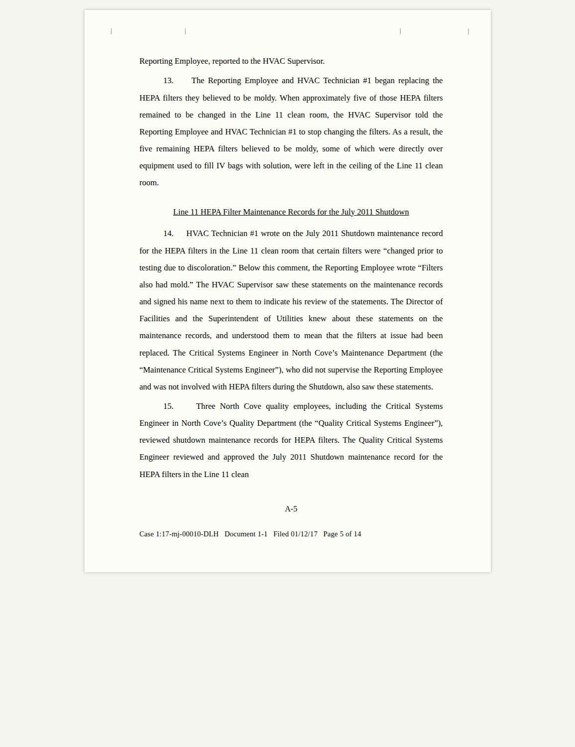| | | |
Reporting Employee, reported to the HVAC Supervisor.
13. The Reporting Employee and HVAC Technician #1 began replacing the HEPA filters they believed to be moldy. When approximately five of those HEPA filters remained to be changed in the Line 11 clean room, the HVAC Supervisor told the Reporting Employee and HVAC Technician #1 to stop changing the filters. As a result, the five remaining HEPA filters believed to be moldy, some of which were directly over equipment used to fill IV bags with solution, were left in the ceiling of the Line 11 clean room.
Line 11 HEPA Filter Maintenance Records for the July 2011 Shutdown
14. HVAC Technician #1 wrote on the July 2011 Shutdown maintenance record for the HEPA filters in the Line 11 clean room that certain filters were “changed prior to testing due to discoloration.” Below this comment, the Reporting Employee wrote “Filters also had mold.” The HVAC Supervisor saw these statements on the maintenance records and signed his name next to them to indicate his review of the statements. The Director of Facilities and the Superintendent of Utilities knew about these statements on the maintenance records, and understood them to mean that the filters at issue had been replaced. The Critical Systems Engineer in North Cove’s Maintenance Department (the “Maintenance Critical Systems Engineer”), who did not supervise the Reporting Employee and was not involved with HEPA filters during the Shutdown, also saw these statements.
15. Three North Cove quality employees, including the Critical Systems Engineer in North Cove’s Quality Department (the “Quality Critical Systems Engineer”), reviewed shutdown maintenance records for HEPA filters. The Quality Critical Systems Engineer reviewed and approved the July 2011 Shutdown maintenance record for the HEPA filters in the Line 11 clean
A-5
Case 1:17-mj-00010-DLH Document 1-1 Filed 01/12/17 Page 5 of 14